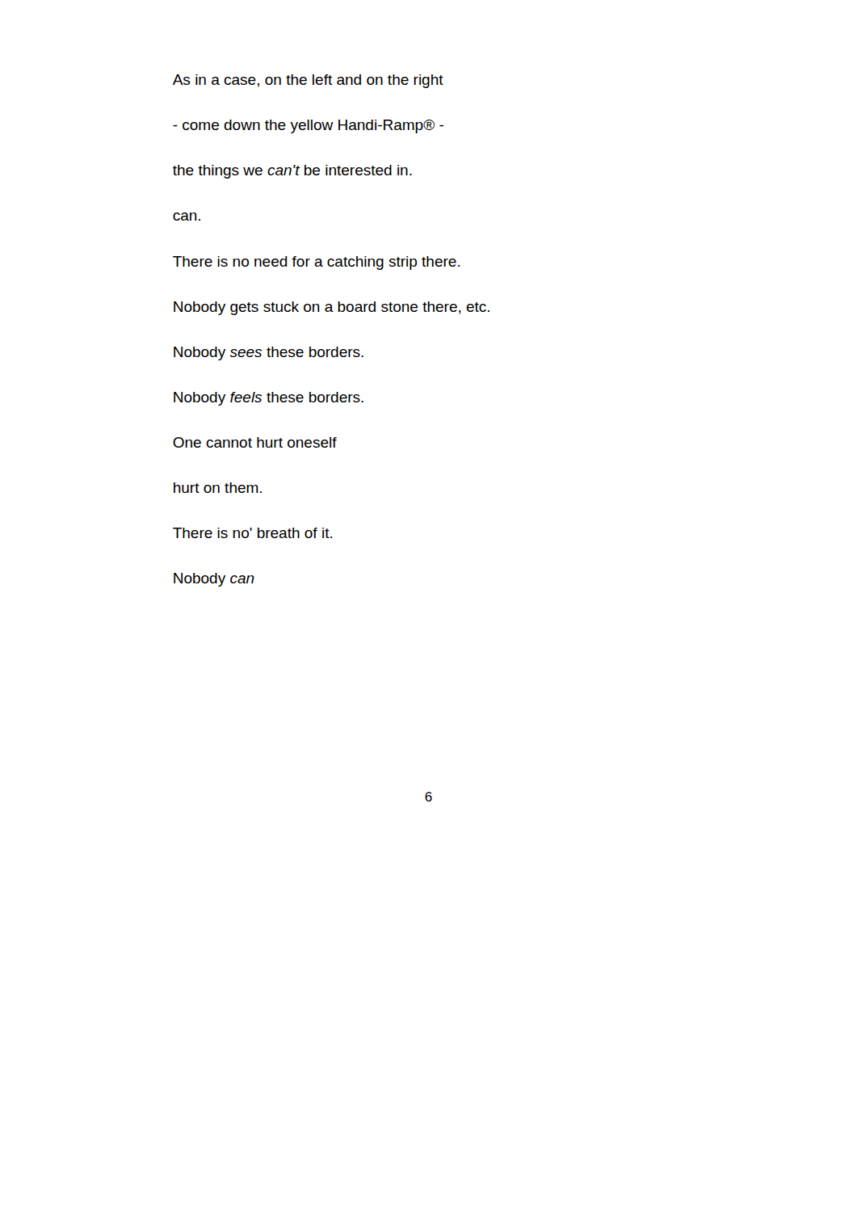As in a case, on the left and on the right
- come down the yellow Handi-Ramp® -
the things we can't be interested in.
can.
There is no need for a catching strip there.
Nobody gets stuck on a board stone there, etc.
Nobody sees these borders.
Nobody feels these borders.
One cannot hurt oneself
hurt on them.
There is no' breath of it.
Nobody can
6